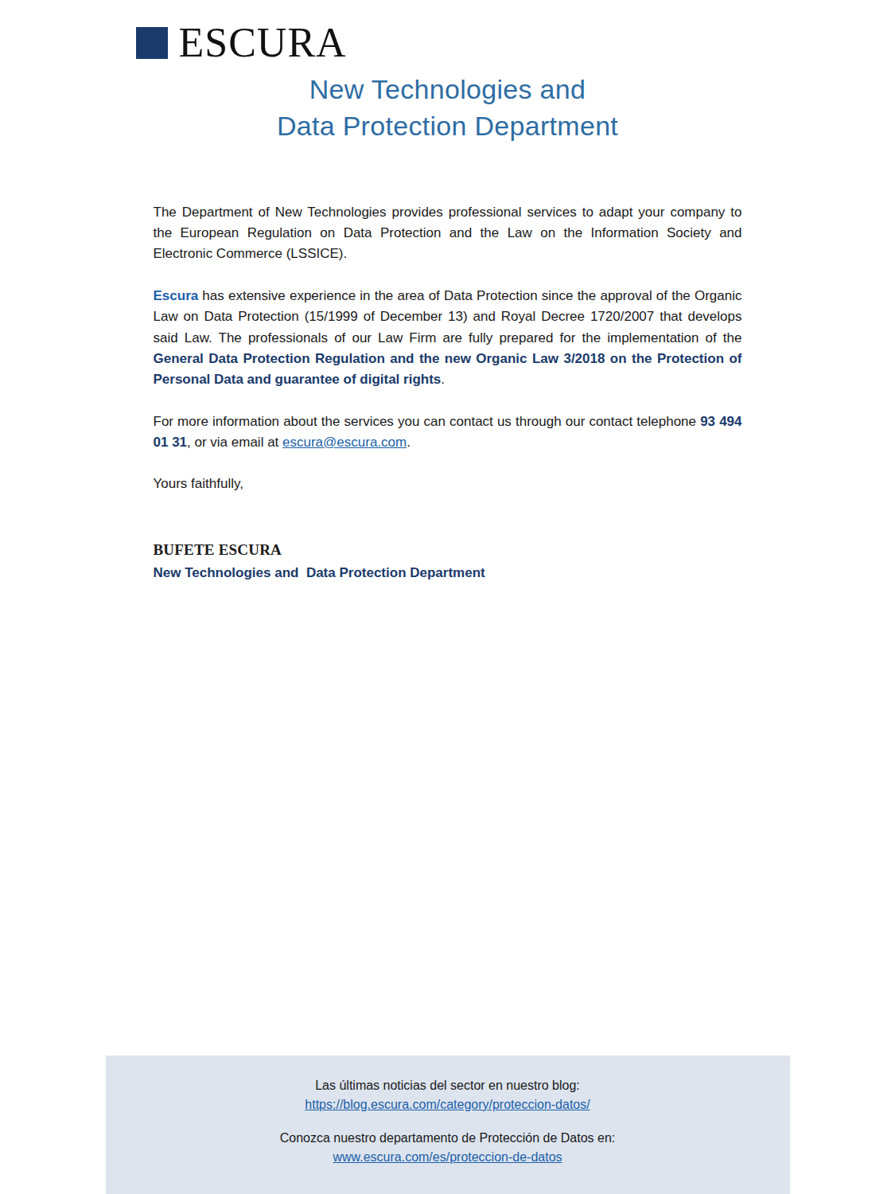ESCURA
New Technologies and
Data Protection Department
The Department of New Technologies provides professional services to adapt your company to the European Regulation on Data Protection and the Law on the Information Society and Electronic Commerce (LSSICE).
Escura has extensive experience in the area of Data Protection since the approval of the Organic Law on Data Protection (15/1999 of December 13) and Royal Decree 1720/2007 that develops said Law. The professionals of our Law Firm are fully prepared for the implementation of the General Data Protection Regulation and the new Organic Law 3/2018 on the Protection of Personal Data and guarantee of digital rights.
For more information about the services you can contact us through our contact telephone 93 494 01 31, or via email at escura@escura.com.
Yours faithfully,
BUFETE ESCURA
New Technologies and Data Protection Department
Las últimas noticias del sector en nuestro blog:
https://blog.escura.com/category/proteccion-datos/
Conozca nuestro departamento de Protección de Datos en:
www.escura.com/es/proteccion-de-datos